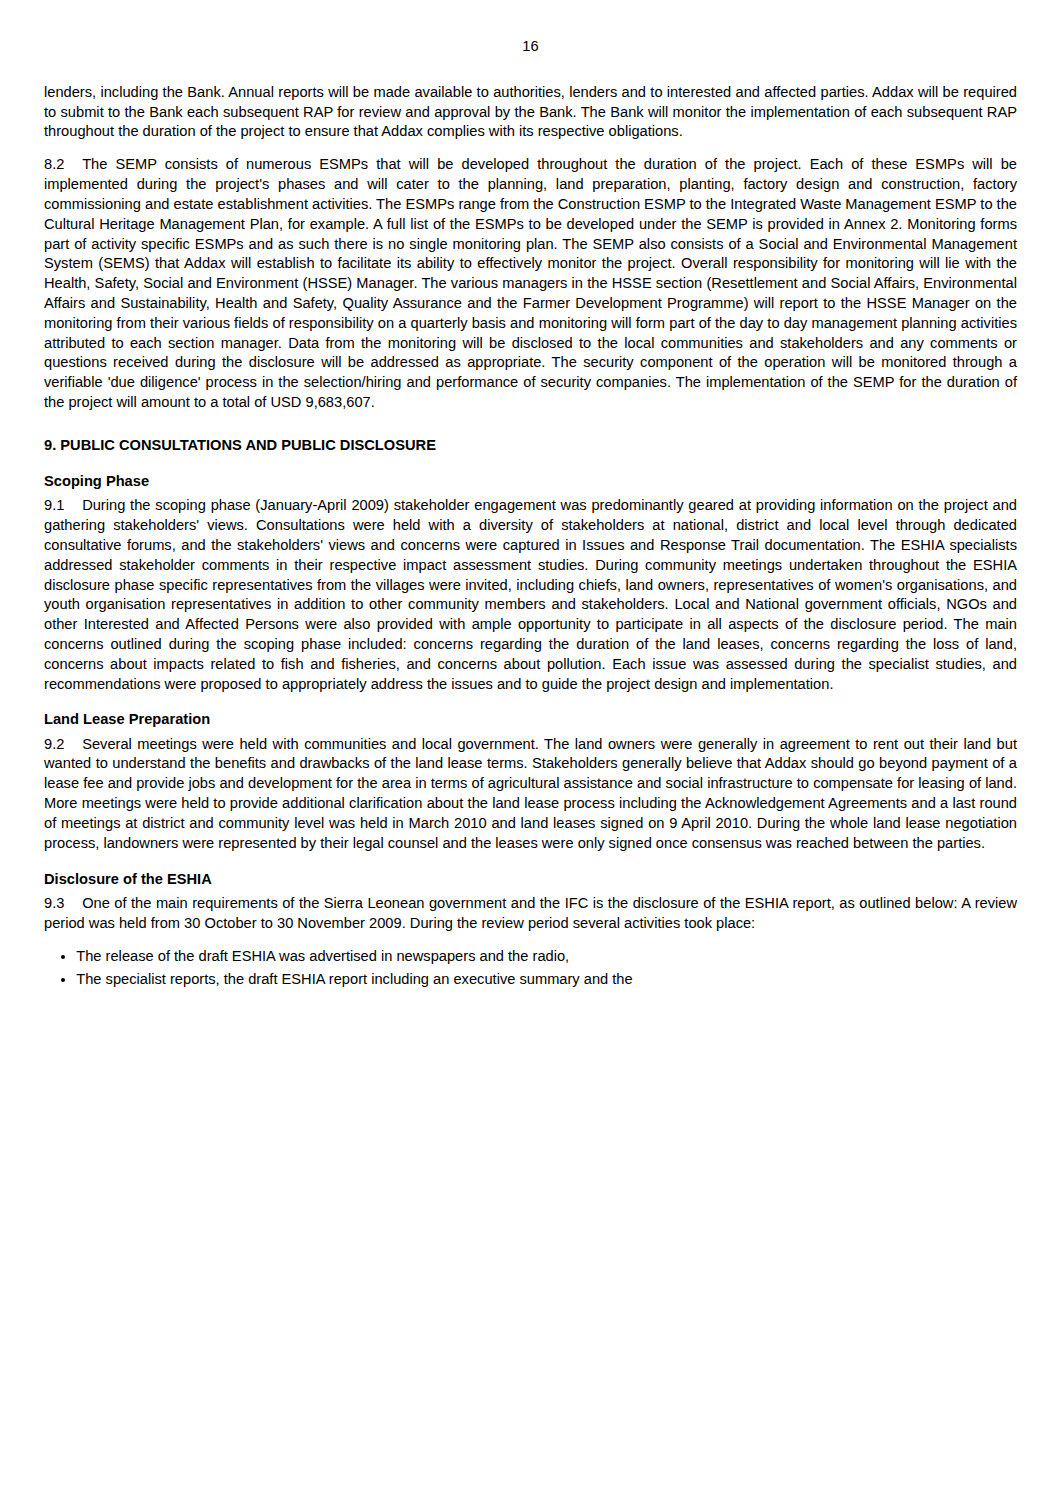16
lenders, including the Bank. Annual reports will be made available to authorities, lenders and to interested and affected parties. Addax will be required to submit to the Bank each subsequent RAP for review and approval by the Bank. The Bank will monitor the implementation of each subsequent RAP throughout the duration of the project to ensure that Addax complies with its respective obligations.
8.2 The SEMP consists of numerous ESMPs that will be developed throughout the duration of the project. Each of these ESMPs will be implemented during the project's phases and will cater to the planning, land preparation, planting, factory design and construction, factory commissioning and estate establishment activities. The ESMPs range from the Construction ESMP to the Integrated Waste Management ESMP to the Cultural Heritage Management Plan, for example. A full list of the ESMPs to be developed under the SEMP is provided in Annex 2. Monitoring forms part of activity specific ESMPs and as such there is no single monitoring plan. The SEMP also consists of a Social and Environmental Management System (SEMS) that Addax will establish to facilitate its ability to effectively monitor the project. Overall responsibility for monitoring will lie with the Health, Safety, Social and Environment (HSSE) Manager. The various managers in the HSSE section (Resettlement and Social Affairs, Environmental Affairs and Sustainability, Health and Safety, Quality Assurance and the Farmer Development Programme) will report to the HSSE Manager on the monitoring from their various fields of responsibility on a quarterly basis and monitoring will form part of the day to day management planning activities attributed to each section manager. Data from the monitoring will be disclosed to the local communities and stakeholders and any comments or questions received during the disclosure will be addressed as appropriate. The security component of the operation will be monitored through a verifiable 'due diligence' process in the selection/hiring and performance of security companies. The implementation of the SEMP for the duration of the project will amount to a total of USD 9,683,607.
9. PUBLIC CONSULTATIONS AND PUBLIC DISCLOSURE
Scoping Phase
9.1 During the scoping phase (January-April 2009) stakeholder engagement was predominantly geared at providing information on the project and gathering stakeholders' views. Consultations were held with a diversity of stakeholders at national, district and local level through dedicated consultative forums, and the stakeholders' views and concerns were captured in Issues and Response Trail documentation. The ESHIA specialists addressed stakeholder comments in their respective impact assessment studies. During community meetings undertaken throughout the ESHIA disclosure phase specific representatives from the villages were invited, including chiefs, land owners, representatives of women's organisations, and youth organisation representatives in addition to other community members and stakeholders. Local and National government officials, NGOs and other Interested and Affected Persons were also provided with ample opportunity to participate in all aspects of the disclosure period. The main concerns outlined during the scoping phase included: concerns regarding the duration of the land leases, concerns regarding the loss of land, concerns about impacts related to fish and fisheries, and concerns about pollution. Each issue was assessed during the specialist studies, and recommendations were proposed to appropriately address the issues and to guide the project design and implementation.
Land Lease Preparation
9.2 Several meetings were held with communities and local government. The land owners were generally in agreement to rent out their land but wanted to understand the benefits and drawbacks of the land lease terms. Stakeholders generally believe that Addax should go beyond payment of a lease fee and provide jobs and development for the area in terms of agricultural assistance and social infrastructure to compensate for leasing of land. More meetings were held to provide additional clarification about the land lease process including the Acknowledgement Agreements and a last round of meetings at district and community level was held in March 2010 and land leases signed on 9 April 2010. During the whole land lease negotiation process, landowners were represented by their legal counsel and the leases were only signed once consensus was reached between the parties.
Disclosure of the ESHIA
9.3 One of the main requirements of the Sierra Leonean government and the IFC is the disclosure of the ESHIA report, as outlined below: A review period was held from 30 October to 30 November 2009. During the review period several activities took place:
The release of the draft ESHIA was advertised in newspapers and the radio,
The specialist reports, the draft ESHIA report including an executive summary and the